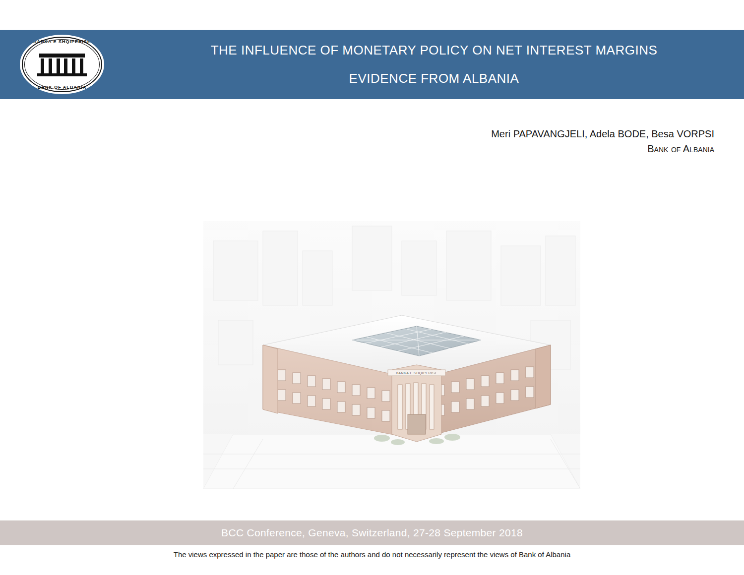BANKA E SHQIPERISE
BANK OF ALBANIA
THE INFLUENCE OF MONETARY POLICY ON NET INTEREST MARGINS
EVIDENCE FROM ALBANIA
Meri PAPAVANGJELI, Adela BODE, Besa VORPSI
Bank of Albania
Architectural rendering of the Bank of Albania building BANKA E SHQIPERISE
BCC Conference, Geneva, Switzerland, 27-28 September 2018
The views expressed in the paper are those of the authors and do not necessarily represent the views of Bank of Albania